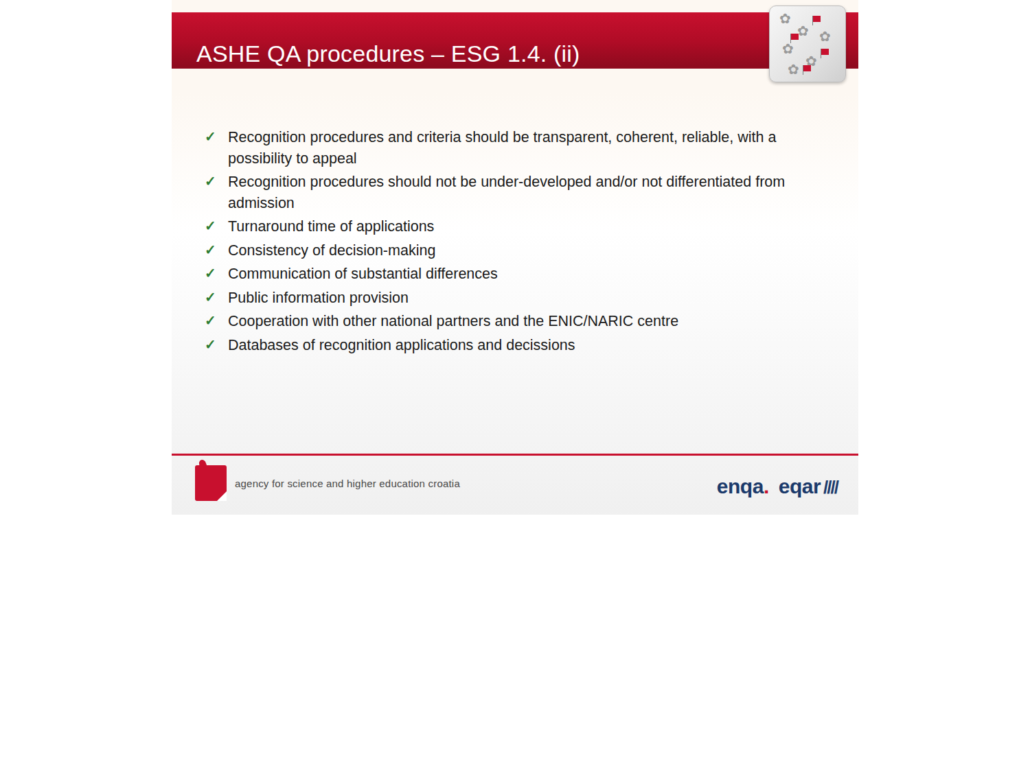ASHE QA procedures – ESG 1.4. (ii)
✿ ✿ ✿ ✿ ✿ ✿
Recognition procedures and criteria should be transparent, coherent, reliable, with a possibility to appeal
Recognition procedures should not be under-developed and/or not differentiated from admission
Turnaround time of applications
Consistency of decision-making
Communication of substantial differences
Public information provision
Cooperation with other national partners and the ENIC/NARIC centre
Databases of recognition applications and decissions
agency for science and higher education croatia
enqa. eqar////